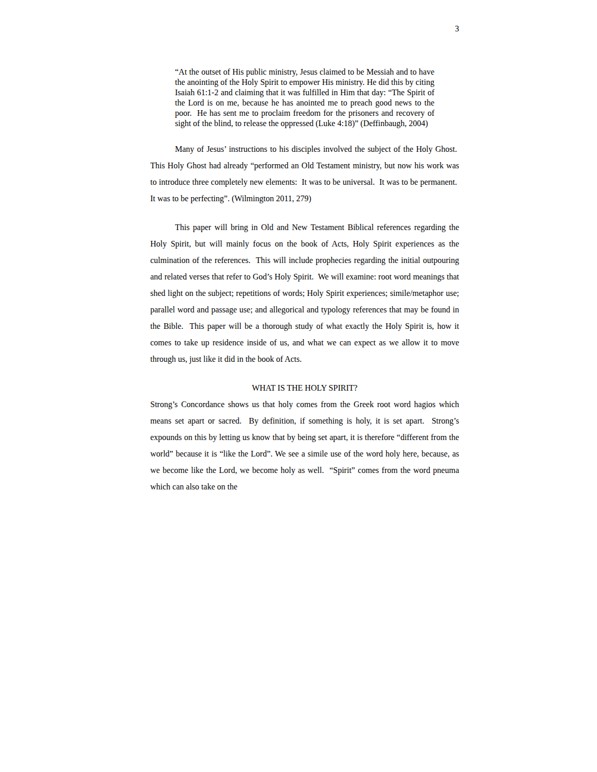3
“At the outset of His public ministry, Jesus claimed to be Messiah and to have the anointing of the Holy Spirit to empower His ministry. He did this by citing Isaiah 61:1-2 and claiming that it was fulfilled in Him that day: “The Spirit of the Lord is on me, because he has anointed me to preach good news to the poor. He has sent me to proclaim freedom for the prisoners and recovery of sight of the blind, to release the oppressed (Luke 4:18)” (Deffinbaugh, 2004)
Many of Jesus’ instructions to his disciples involved the subject of the Holy Ghost. This Holy Ghost had already “performed an Old Testament ministry, but now his work was to introduce three completely new elements: It was to be universal. It was to be permanent. It was to be perfecting”. (Wilmington 2011, 279)
This paper will bring in Old and New Testament Biblical references regarding the Holy Spirit, but will mainly focus on the book of Acts, Holy Spirit experiences as the culmination of the references. This will include prophecies regarding the initial outpouring and related verses that refer to God’s Holy Spirit. We will examine: root word meanings that shed light on the subject; repetitions of words; Holy Spirit experiences; simile/metaphor use; parallel word and passage use; and allegorical and typology references that may be found in the Bible. This paper will be a thorough study of what exactly the Holy Spirit is, how it comes to take up residence inside of us, and what we can expect as we allow it to move through us, just like it did in the book of Acts.
What is the Holy Spirit?
Strong’s Concordance shows us that holy comes from the Greek root word hagios which means set apart or sacred. By definition, if something is holy, it is set apart. Strong’s expounds on this by letting us know that by being set apart, it is therefore “different from the world” because it is “like the Lord”. We see a simile use of the word holy here, because, as we become like the Lord, we become holy as well. “Spirit” comes from the word pneuma which can also take on the